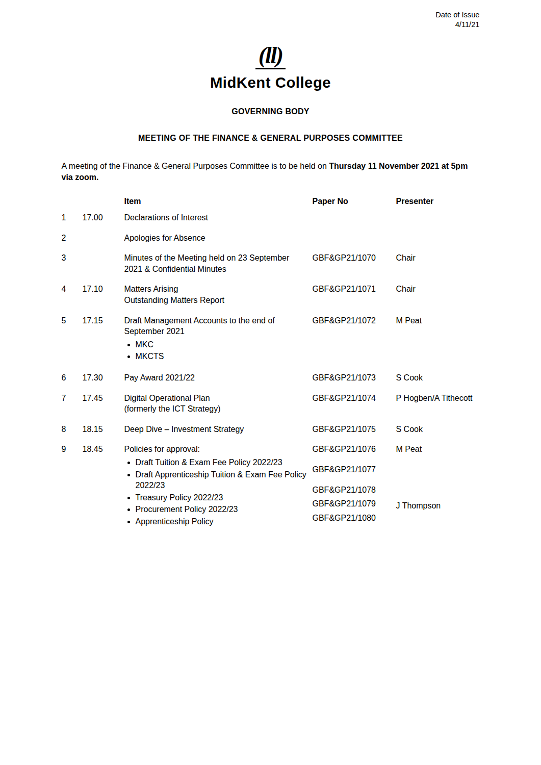Date of Issue
4/11/21
(ll)
MidKent College
GOVERNING BODY
MEETING OF THE FINANCE & GENERAL PURPOSES COMMITTEE
A meeting of the Finance & General Purposes Committee is to be held on Thursday 11 November 2021 at 5pm via zoom.
| | | Item | Paper No | Presenter |
| --- | --- | --- | --- | --- |
| 1 | 17.00 | Declarations of Interest | | |
| 2 | | Apologies for Absence | | |
| 3 | | Minutes of the Meeting held on 23 September 2021 & Confidential Minutes | GBF&GP21/1070 | Chair |
| 4 | 17.10 | Matters Arising Outstanding Matters Report | GBF&GP21/1071 | Chair |
| 5 | 17.15 | Draft Management Accounts to the end of September 2021 MKC MKCTS | GBF&GP21/1072 | M Peat |
| 6 | 17.30 | Pay Award 2021/22 | GBF&GP21/1073 | S Cook |
| 7 | 17.45 | Digital Operational Plan (formerly the ICT Strategy) | GBF&GP21/1074 | P Hogben/A Tithecott |
| 8 | 18.15 | Deep Dive – Investment Strategy | GBF&GP21/1075 | S Cook |
| 9 | 18.45 | Policies for approval: Draft Tuition & Exam Fee Policy 2022/23 Draft Apprenticeship Tuition & Exam Fee Policy 2022/23 Treasury Policy 2022/23 Procurement Policy 2022/23 Apprenticeship Policy | GBF&GP21/1076 GBF&GP21/1077 GBF&GP21/1078 GBF&GP21/1079 GBF&GP21/1080 | M Peat J Thompson |